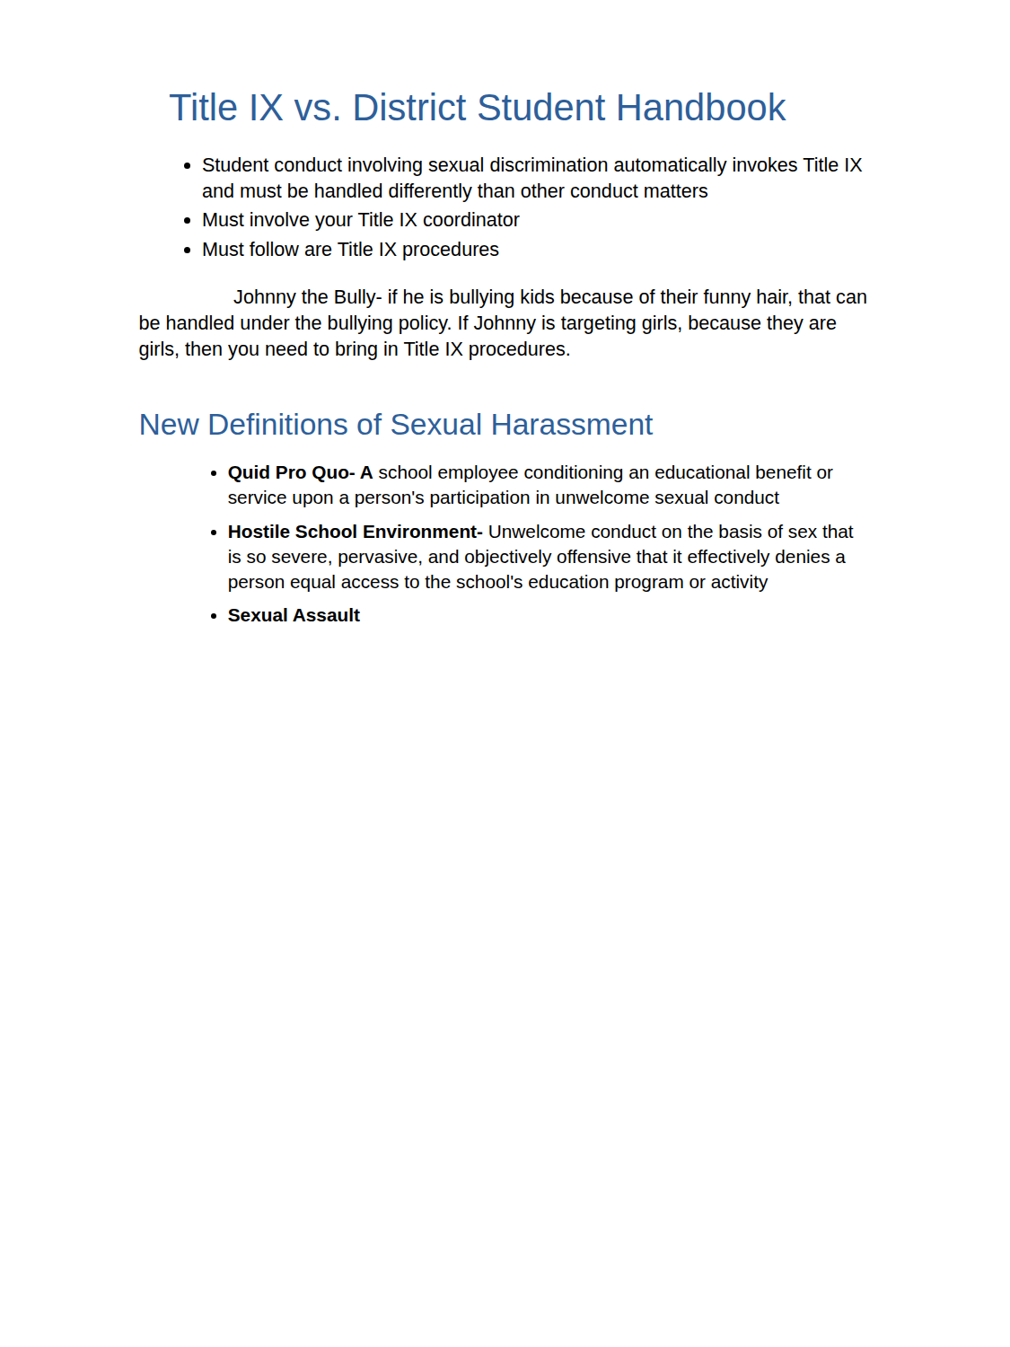Title IX vs. District Student Handbook
Student conduct involving sexual discrimination automatically invokes Title IX and must be handled differently than other conduct matters
Must involve your Title IX coordinator
Must follow are Title IX procedures
Johnny the Bully- if he is bullying kids because of their funny hair, that can be handled under the bullying policy. If Johnny is targeting girls, because they are girls, then you need to bring in Title IX procedures.
New Definitions of Sexual Harassment
Quid Pro Quo- A school employee conditioning an educational benefit or service upon a person's participation in unwelcome sexual conduct
Hostile School Environment- Unwelcome conduct on the basis of sex that
is so severe, pervasive, and objectively offensive that it effectively denies a person equal access to the school's education program or activity
Sexual Assault